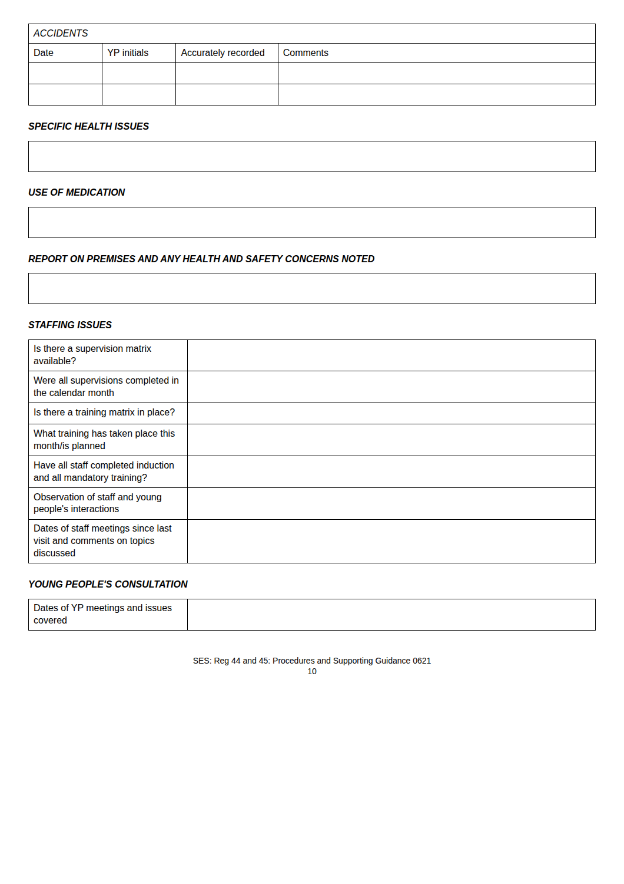| ACCIDENTS |
| Date | YP initials | Accurately recorded | Comments |
SPECIFIC HEALTH ISSUES
USE OF MEDICATION
REPORT ON PREMISES AND ANY HEALTH AND SAFETY CONCERNS NOTED
STAFFING ISSUES
| Is there a supervision matrix available? | |
| Were all supervisions completed in the calendar month | |
| Is there a training matrix in place? | |
| What training has taken place this month/is planned | |
| Have all staff completed induction and all mandatory training? | |
| Observation of staff and young people's interactions | |
| Dates of staff meetings since last visit and comments on topics discussed | |
YOUNG PEOPLE'S CONSULTATION
| Dates of YP meetings and issues covered | |
SES: Reg 44 and 45: Procedures and Supporting Guidance 0621
10